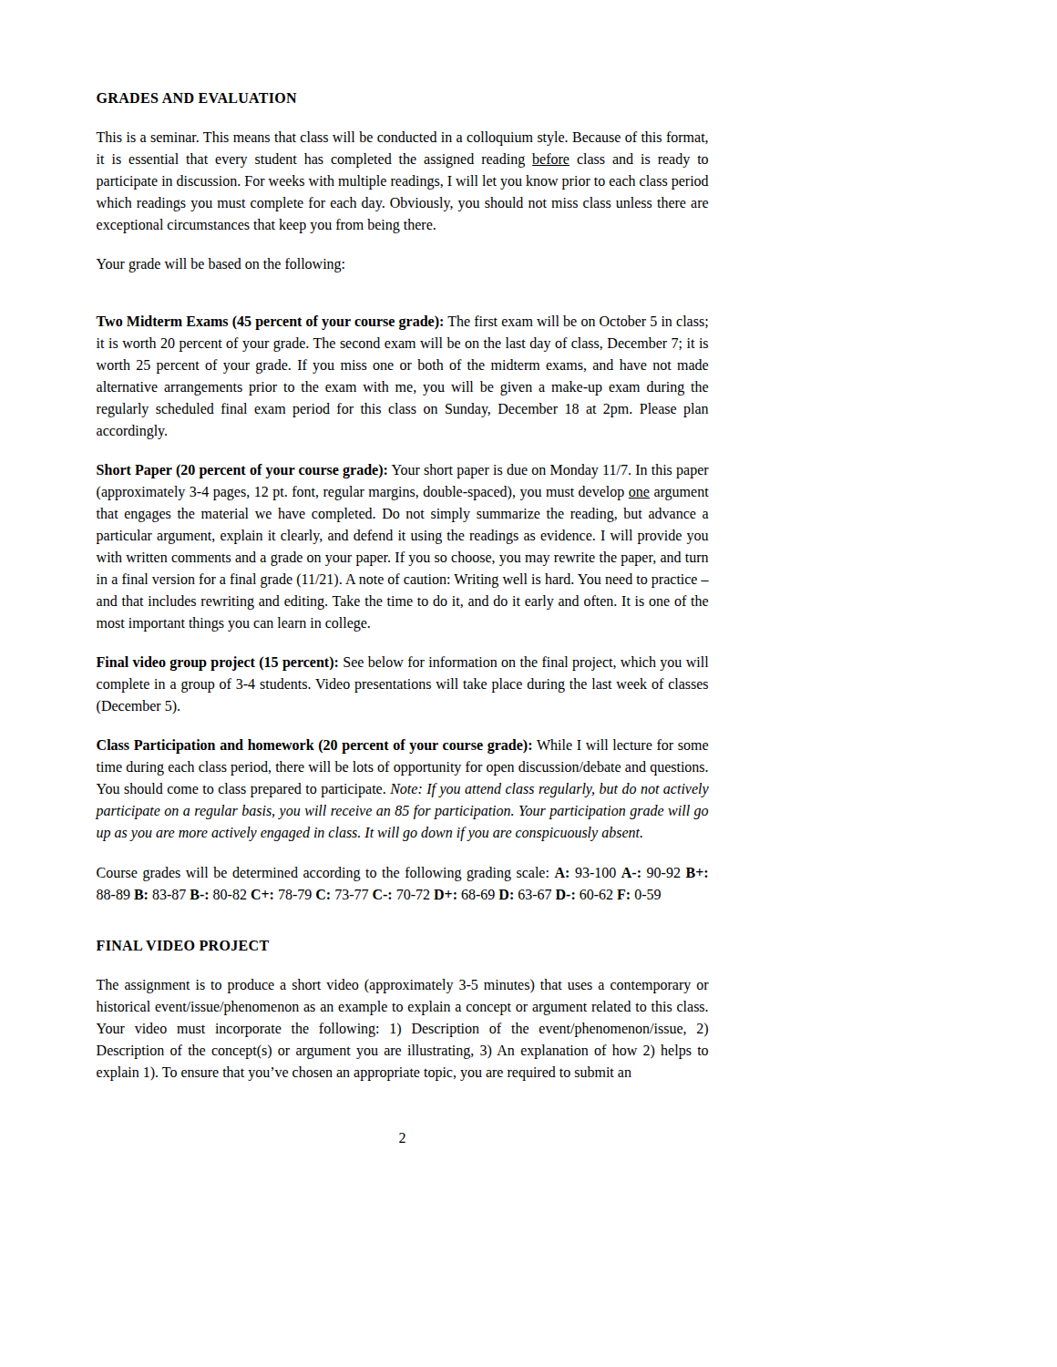Grades and Evaluation
This is a seminar. This means that class will be conducted in a colloquium style. Because of this format, it is essential that every student has completed the assigned reading before class and is ready to participate in discussion. For weeks with multiple readings, I will let you know prior to each class period which readings you must complete for each day. Obviously, you should not miss class unless there are exceptional circumstances that keep you from being there.
Your grade will be based on the following:
Two Midterm Exams (45 percent of your course grade): The first exam will be on October 5 in class; it is worth 20 percent of your grade. The second exam will be on the last day of class, December 7; it is worth 25 percent of your grade. If you miss one or both of the midterm exams, and have not made alternative arrangements prior to the exam with me, you will be given a make-up exam during the regularly scheduled final exam period for this class on Sunday, December 18 at 2pm. Please plan accordingly.
Short Paper (20 percent of your course grade): Your short paper is due on Monday 11/7. In this paper (approximately 3-4 pages, 12 pt. font, regular margins, double-spaced), you must develop one argument that engages the material we have completed. Do not simply summarize the reading, but advance a particular argument, explain it clearly, and defend it using the readings as evidence. I will provide you with written comments and a grade on your paper. If you so choose, you may rewrite the paper, and turn in a final version for a final grade (11/21). A note of caution: Writing well is hard. You need to practice – and that includes rewriting and editing. Take the time to do it, and do it early and often. It is one of the most important things you can learn in college.
Final video group project (15 percent): See below for information on the final project, which you will complete in a group of 3-4 students. Video presentations will take place during the last week of classes (December 5).
Class Participation and homework (20 percent of your course grade): While I will lecture for some time during each class period, there will be lots of opportunity for open discussion/debate and questions. You should come to class prepared to participate. Note: If you attend class regularly, but do not actively participate on a regular basis, you will receive an 85 for participation. Your participation grade will go up as you are more actively engaged in class. It will go down if you are conspicuously absent.
Course grades will be determined according to the following grading scale: A: 93-100 A-: 90-92 B+: 88-89 B: 83-87 B-: 80-82 C+: 78-79 C: 73-77 C-: 70-72 D+: 68-69 D: 63-67 D-: 60-62 F: 0-59
Final Video Project
The assignment is to produce a short video (approximately 3-5 minutes) that uses a contemporary or historical event/issue/phenomenon as an example to explain a concept or argument related to this class. Your video must incorporate the following: 1) Description of the event/phenomenon/issue, 2) Description of the concept(s) or argument you are illustrating, 3) An explanation of how 2) helps to explain 1). To ensure that you’ve chosen an appropriate topic, you are required to submit an
2